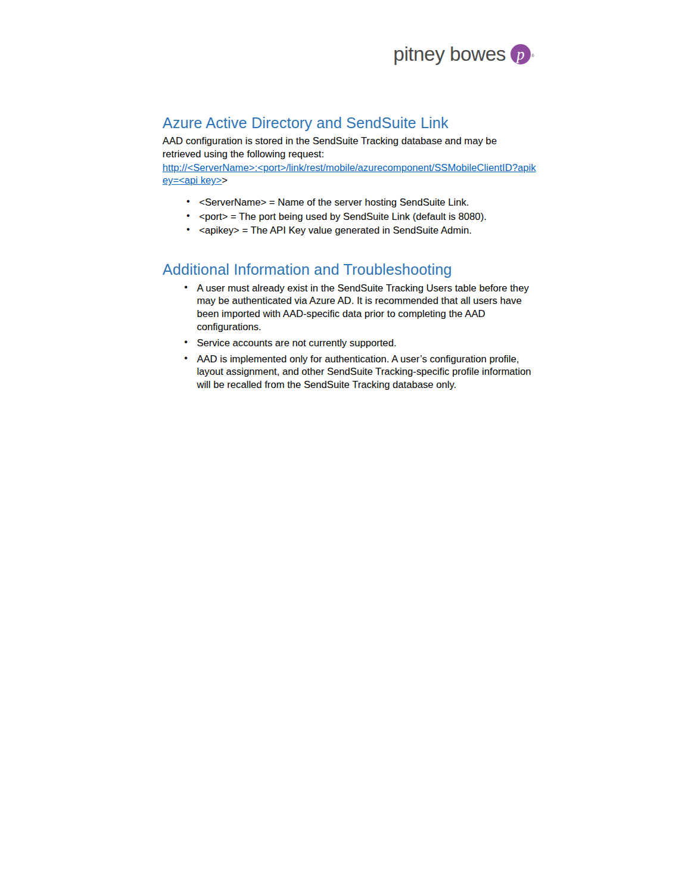pitney bowes p®
Azure Active Directory and SendSuite Link
AAD configuration is stored in the SendSuite Tracking database and may be retrieved using the following request:
http://<ServerName>:<port>/link/rest/mobile/azurecomponent/SSMobileClientID?apikey=<api key>>
<ServerName> = Name of the server hosting SendSuite Link.
<port> = The port being used by SendSuite Link (default is 8080).
<apikey> = The API Key value generated in SendSuite Admin.
Additional Information and Troubleshooting
A user must already exist in the SendSuite Tracking Users table before they may be authenticated via Azure AD. It is recommended that all users have been imported with AAD-specific data prior to completing the AAD configurations.
Service accounts are not currently supported.
AAD is implemented only for authentication. A user’s configuration profile, layout assignment, and other SendSuite Tracking-specific profile information will be recalled from the SendSuite Tracking database only.